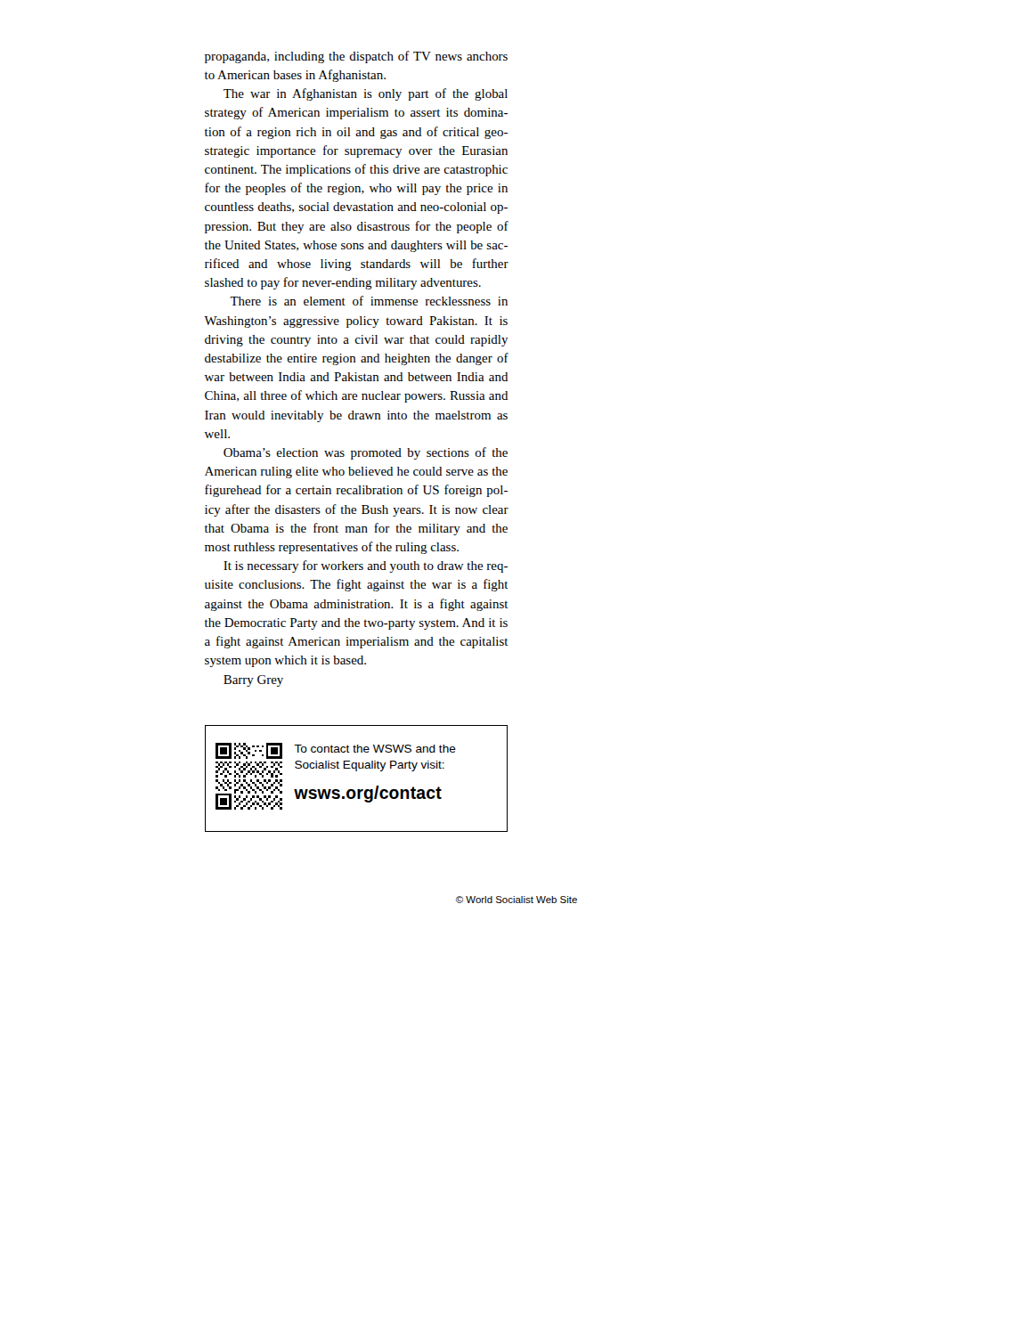propaganda, including the dispatch of TV news anchors to American bases in Afghanistan.
The war in Afghanistan is only part of the global strategy of American imperialism to assert its domination of a region rich in oil and gas and of critical geo-strategic importance for supremacy over the Eurasian continent. The implications of this drive are catastrophic for the peoples of the region, who will pay the price in countless deaths, social devastation and neo-colonial oppression. But they are also disastrous for the people of the United States, whose sons and daughters will be sacrificed and whose living standards will be further slashed to pay for never-ending military adventures.
There is an element of immense recklessness in Washington’s aggressive policy toward Pakistan. It is driving the country into a civil war that could rapidly destabilize the entire region and heighten the danger of war between India and Pakistan and between India and China, all three of which are nuclear powers. Russia and Iran would inevitably be drawn into the maelstrom as well.
Obama’s election was promoted by sections of the American ruling elite who believed he could serve as the figurehead for a certain recalibration of US foreign policy after the disasters of the Bush years. It is now clear that Obama is the front man for the military and the most ruthless representatives of the ruling class.
It is necessary for workers and youth to draw the requisite conclusions. The fight against the war is a fight against the Obama administration. It is a fight against the Democratic Party and the two-party system. And it is a fight against American imperialism and the capitalist system upon which it is based.
Barry Grey
To contact the WSWS and the Socialist Equality Party visit:
wsws.org/contact
© World Socialist Web Site